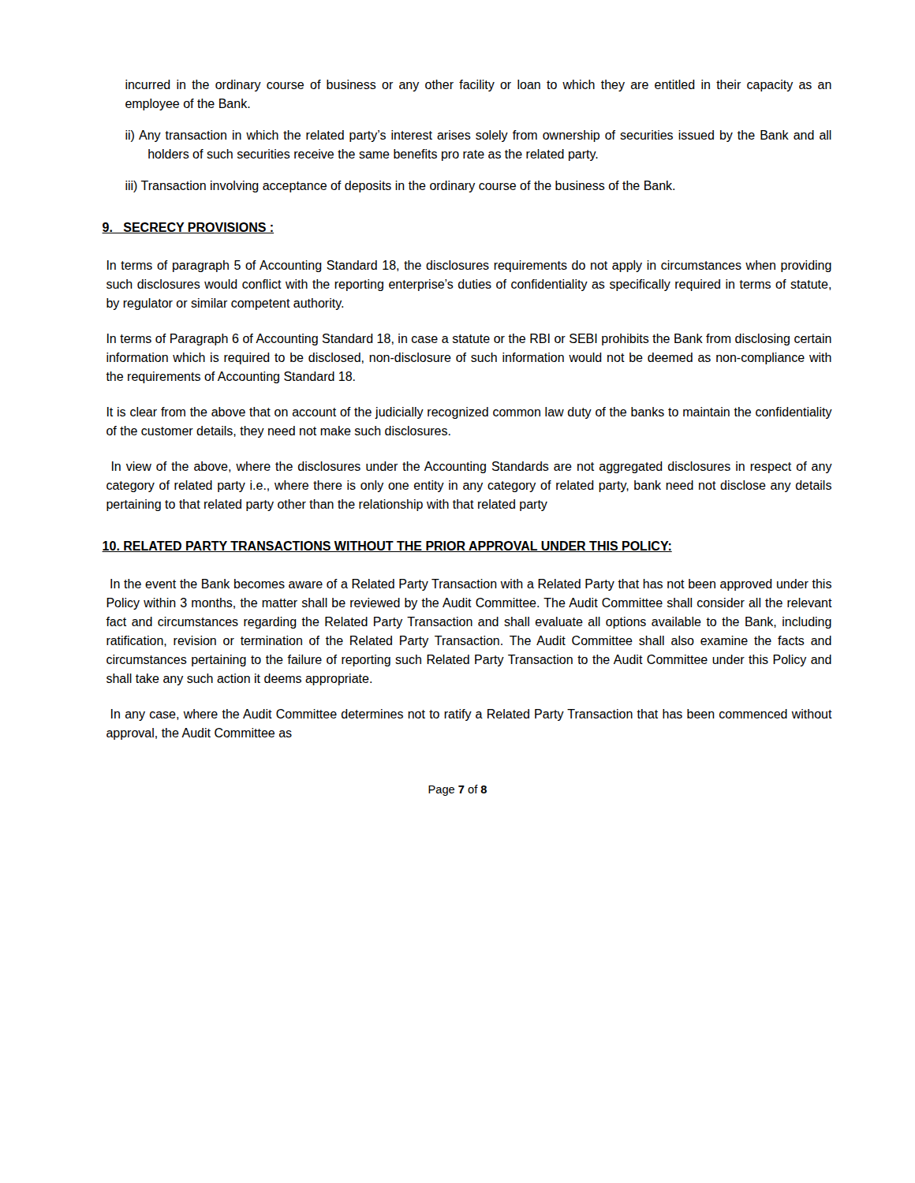incurred in the ordinary course of business or any other facility or loan to which they are entitled in their capacity as an employee of the Bank.
ii) Any transaction in which the related party’s interest arises solely from ownership of securities issued by the Bank and all holders of such securities receive the same benefits pro rate as the related party.
iii) Transaction involving acceptance of deposits in the ordinary course of the business of the Bank.
9. SECRECY PROVISIONS :
In terms of paragraph 5 of Accounting Standard 18, the disclosures requirements do not apply in circumstances when providing such disclosures would conflict with the reporting enterprise’s duties of confidentiality as specifically required in terms of statute, by regulator or similar competent authority.
In terms of Paragraph 6 of Accounting Standard 18, in case a statute or the RBI or SEBI prohibits the Bank from disclosing certain information which is required to be disclosed, non-disclosure of such information would not be deemed as non-compliance with the requirements of Accounting Standard 18.
It is clear from the above that on account of the judicially recognized common law duty of the banks to maintain the confidentiality of the customer details, they need not make such disclosures.
In view of the above, where the disclosures under the Accounting Standards are not aggregated disclosures in respect of any category of related party i.e., where there is only one entity in any category of related party, bank need not disclose any details pertaining to that related party other than the relationship with that related party
10. RELATED PARTY TRANSACTIONS WITHOUT THE PRIOR APPROVAL UNDER THIS POLICY:
In the event the Bank becomes aware of a Related Party Transaction with a Related Party that has not been approved under this Policy within 3 months, the matter shall be reviewed by the Audit Committee. The Audit Committee shall consider all the relevant fact and circumstances regarding the Related Party Transaction and shall evaluate all options available to the Bank, including ratification, revision or termination of the Related Party Transaction. The Audit Committee shall also examine the facts and circumstances pertaining to the failure of reporting such Related Party Transaction to the Audit Committee under this Policy and shall take any such action it deems appropriate.
In any case, where the Audit Committee determines not to ratify a Related Party Transaction that has been commenced without approval, the Audit Committee as
Page 7 of 8